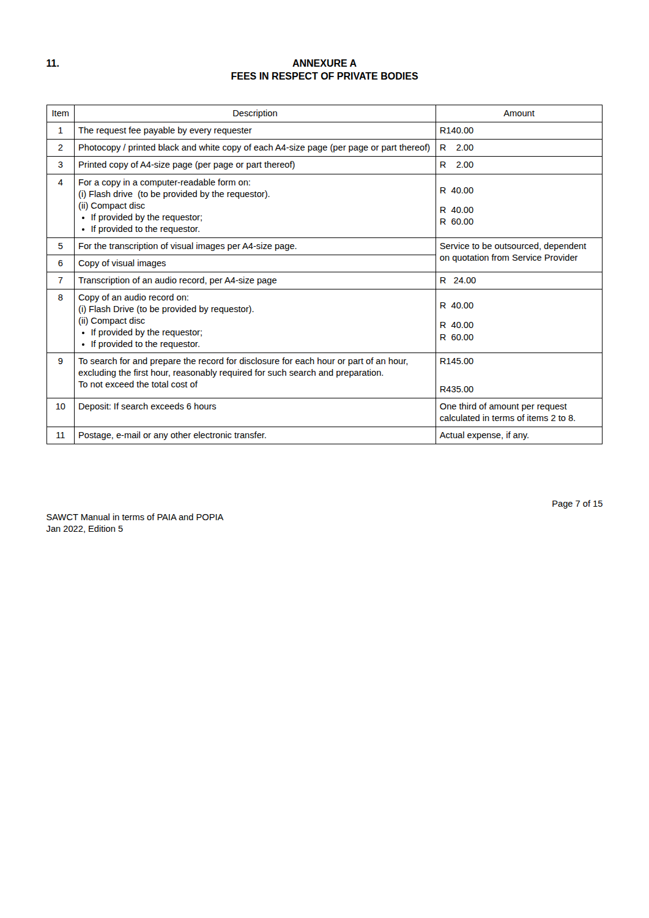11.
ANNEXURE A FEES IN RESPECT OF PRIVATE BODIES
| Item | Description | Amount |
| --- | --- | --- |
| 1 | The request fee payable by every requester | R140.00 |
| 2 | Photocopy / printed black and white copy of each A4-size page (per page or part thereof) | R 2.00 |
| 3 | Printed copy of A4-size page (per page or part thereof) | R 2.00 |
| 4 | For a copy in a computer-readable form on: (i) Flash drive (to be provided by the requestor). (ii) Compact disc If provided by the requestor; If provided to the requestor. | R 40.00 R 40.00 R 60.00 |
| 5 | For the transcription of visual images per A4-size page. | Service to be outsourced, dependent on quotation from Service Provider |
| 6 | Copy of visual images |
| 7 | Transcription of an audio record, per A4-size page | R 24.00 |
| 8 | Copy of an audio record on: (i) Flash Drive (to be provided by requestor). (ii) Compact disc If provided by the requestor; If provided to the requestor. | R 40.00 R 40.00 R 60.00 |
| 9 | To search for and prepare the record for disclosure for each hour or part of an hour, excluding the first hour, reasonably required for such search and preparation. To not exceed the total cost of | R145.00 R435.00 |
| 10 | Deposit: If search exceeds 6 hours | One third of amount per request calculated in terms of items 2 to 8. |
| 11 | Postage, e-mail or any other electronic transfer. | Actual expense, if any. |
Page 7 of 15
SAWCT Manual in terms of PAIA and POPIA
Jan 2022, Edition 5